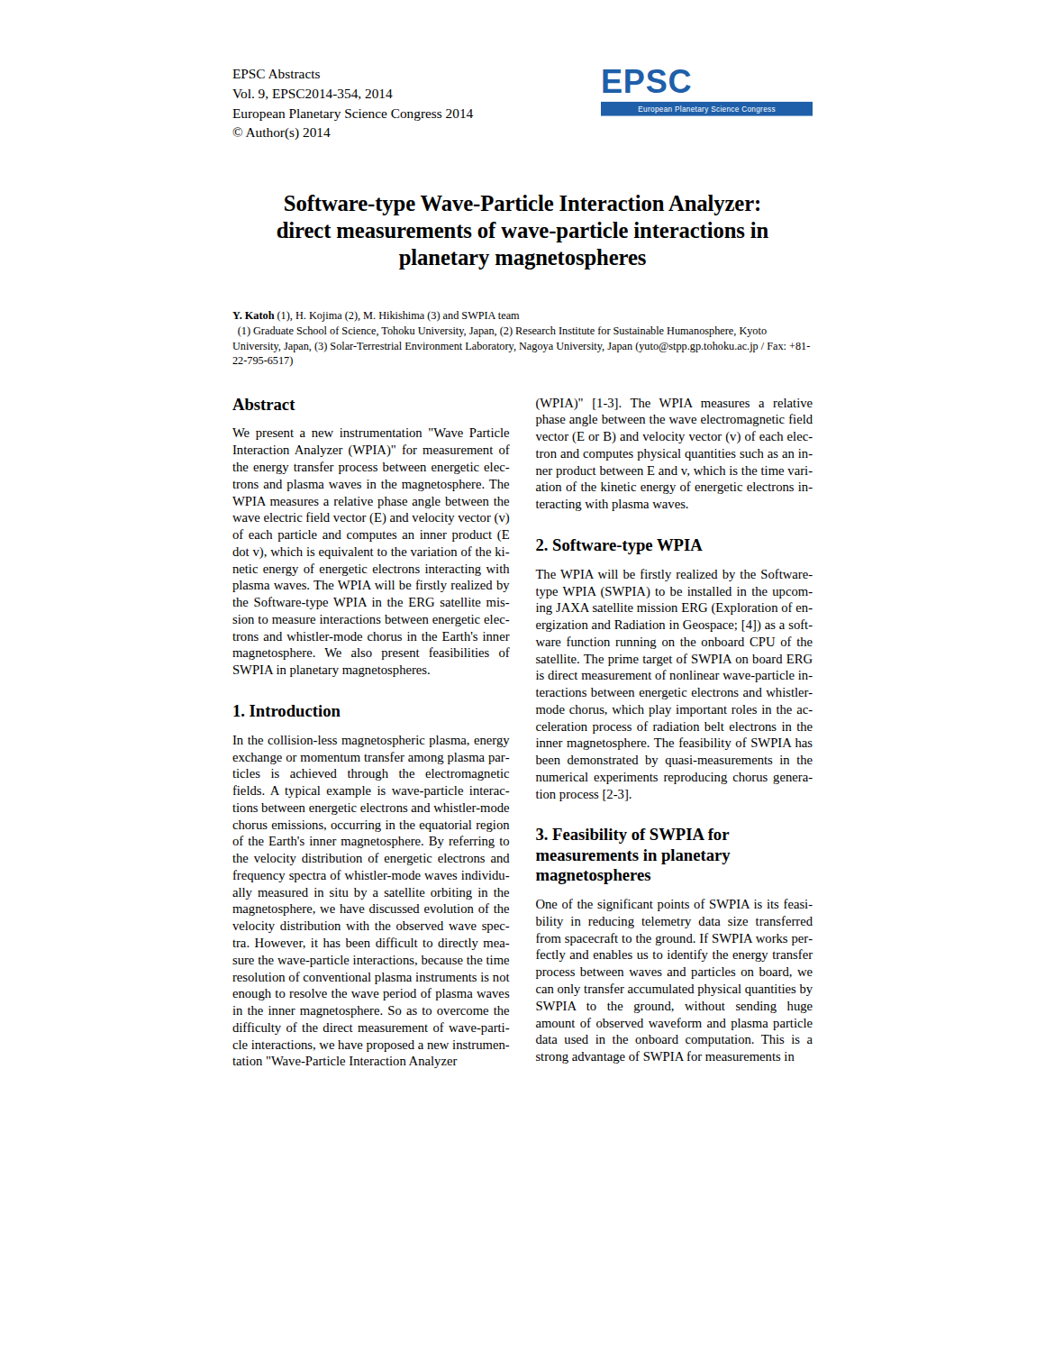EPSC Abstracts
Vol. 9, EPSC2014-354, 2014
European Planetary Science Congress 2014
© Author(s) 2014
EPSC European Planetary Science Congress
Software-type Wave-Particle Interaction Analyzer: direct measurements of wave-particle interactions in planetary magnetospheres
Y. Katoh (1), H. Kojima (2), M. Hikishima (3) and SWPIA team
(1) Graduate School of Science, Tohoku University, Japan, (2) Research Institute for Sustainable Humanosphere, Kyoto University, Japan, (3) Solar-Terrestrial Environment Laboratory, Nagoya University, Japan (yuto@stpp.gp.tohoku.ac.jp / Fax: +81-22-795-6517)
Abstract
We present a new instrumentation "Wave Particle Interaction Analyzer (WPIA)" for measurement of the energy transfer process between energetic electrons and plasma waves in the magnetosphere. The WPIA measures a relative phase angle between the wave electric field vector (E) and velocity vector (v) of each particle and computes an inner product (E dot v), which is equivalent to the variation of the kinetic energy of energetic electrons interacting with plasma waves. The WPIA will be firstly realized by the Software-type WPIA in the ERG satellite mission to measure interactions between energetic electrons and whistler-mode chorus in the Earth's inner magnetosphere. We also present feasibilities of SWPIA in planetary magnetospheres.
1. Introduction
In the collision-less magnetospheric plasma, energy exchange or momentum transfer among plasma particles is achieved through the electromagnetic fields. A typical example is wave-particle interactions between energetic electrons and whistler-mode chorus emissions, occurring in the equatorial region of the Earth's inner magnetosphere. By referring to the velocity distribution of energetic electrons and frequency spectra of whistler-mode waves individually measured in situ by a satellite orbiting in the magnetosphere, we have discussed evolution of the velocity distribution with the observed wave spectra. However, it has been difficult to directly measure the wave-particle interactions, because the time resolution of conventional plasma instruments is not enough to resolve the wave period of plasma waves in the inner magnetosphere. So as to overcome the difficulty of the direct measurement of wave-particle interactions, we have proposed a new instrumentation "Wave-Particle Interaction Analyzer
(WPIA)" [1-3]. The WPIA measures a relative phase angle between the wave electromagnetic field vector (E or B) and velocity vector (v) of each electron and computes physical quantities such as an inner product between E and v, which is the time variation of the kinetic energy of energetic electrons interacting with plasma waves.
2. Software-type WPIA
The WPIA will be firstly realized by the Software-type WPIA (SWPIA) to be installed in the upcoming JAXA satellite mission ERG (Exploration of energization and Radiation in Geospace; [4]) as a software function running on the onboard CPU of the satellite. The prime target of SWPIA on board ERG is direct measurement of nonlinear wave-particle interactions between energetic electrons and whistler-mode chorus, which play important roles in the acceleration process of radiation belt electrons in the inner magnetosphere. The feasibility of SWPIA has been demonstrated by quasi-measurements in the numerical experiments reproducing chorus generation process [2-3].
3. Feasibility of SWPIA for measurements in planetary magnetospheres
One of the significant points of SWPIA is its feasibility in reducing telemetry data size transferred from spacecraft to the ground. If SWPIA works perfectly and enables us to identify the energy transfer process between waves and particles on board, we can only transfer accumulated physical quantities by SWPIA to the ground, without sending huge amount of observed waveform and plasma particle data used in the onboard computation. This is a strong advantage of SWPIA for measurements in